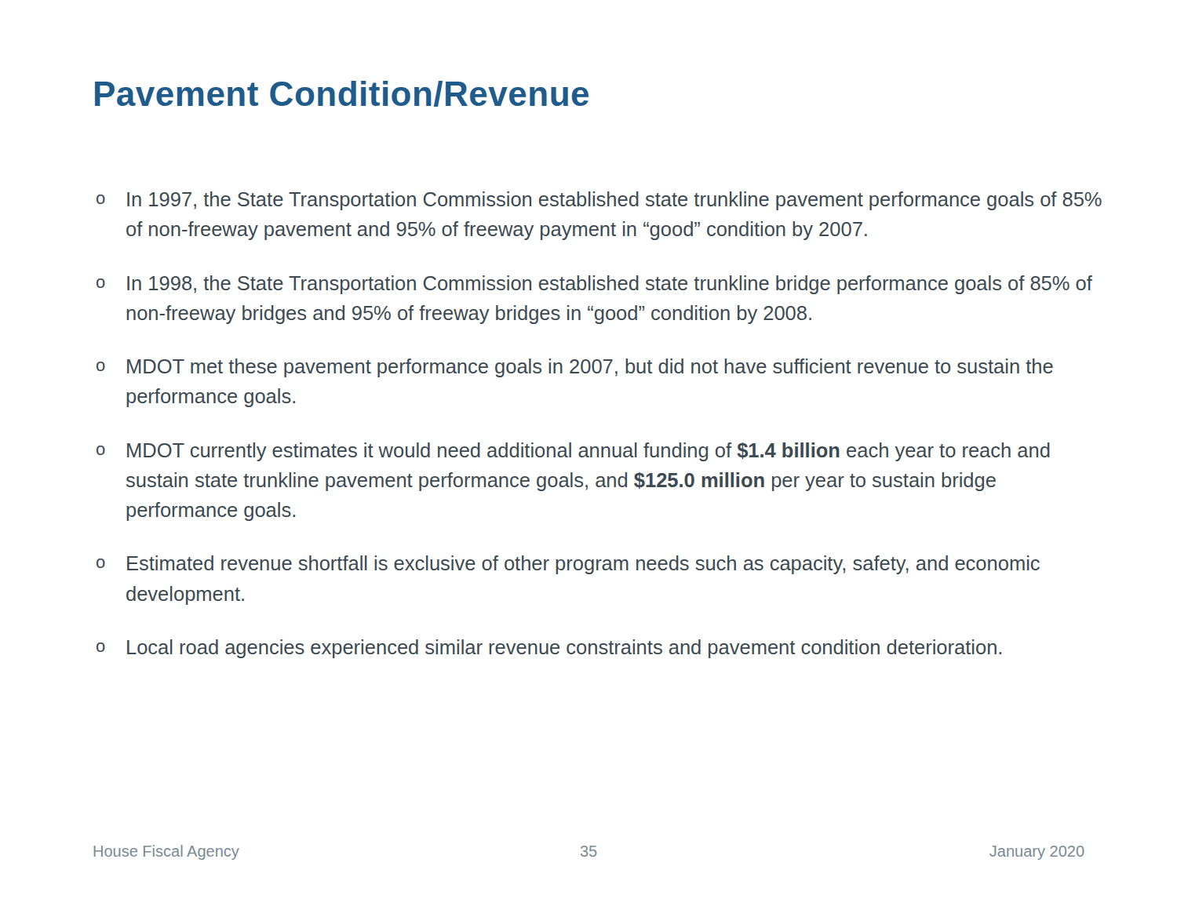Pavement Condition/Revenue
In 1997, the State Transportation Commission established state trunkline pavement performance goals of 85% of non-freeway pavement and 95% of freeway payment in “good” condition by 2007.
In 1998, the State Transportation Commission established state trunkline bridge performance goals of 85% of non-freeway bridges and 95% of freeway bridges in “good” condition by 2008.
MDOT met these pavement performance goals in 2007, but did not have sufficient revenue to sustain the performance goals.
MDOT currently estimates it would need additional annual funding of $1.4 billion each year to reach and sustain state trunkline pavement performance goals, and $125.0 million per year to sustain bridge performance goals.
Estimated revenue shortfall is exclusive of other program needs such as capacity, safety, and economic development.
Local road agencies experienced similar revenue constraints and pavement condition deterioration.
House Fiscal Agency 35 January 2020